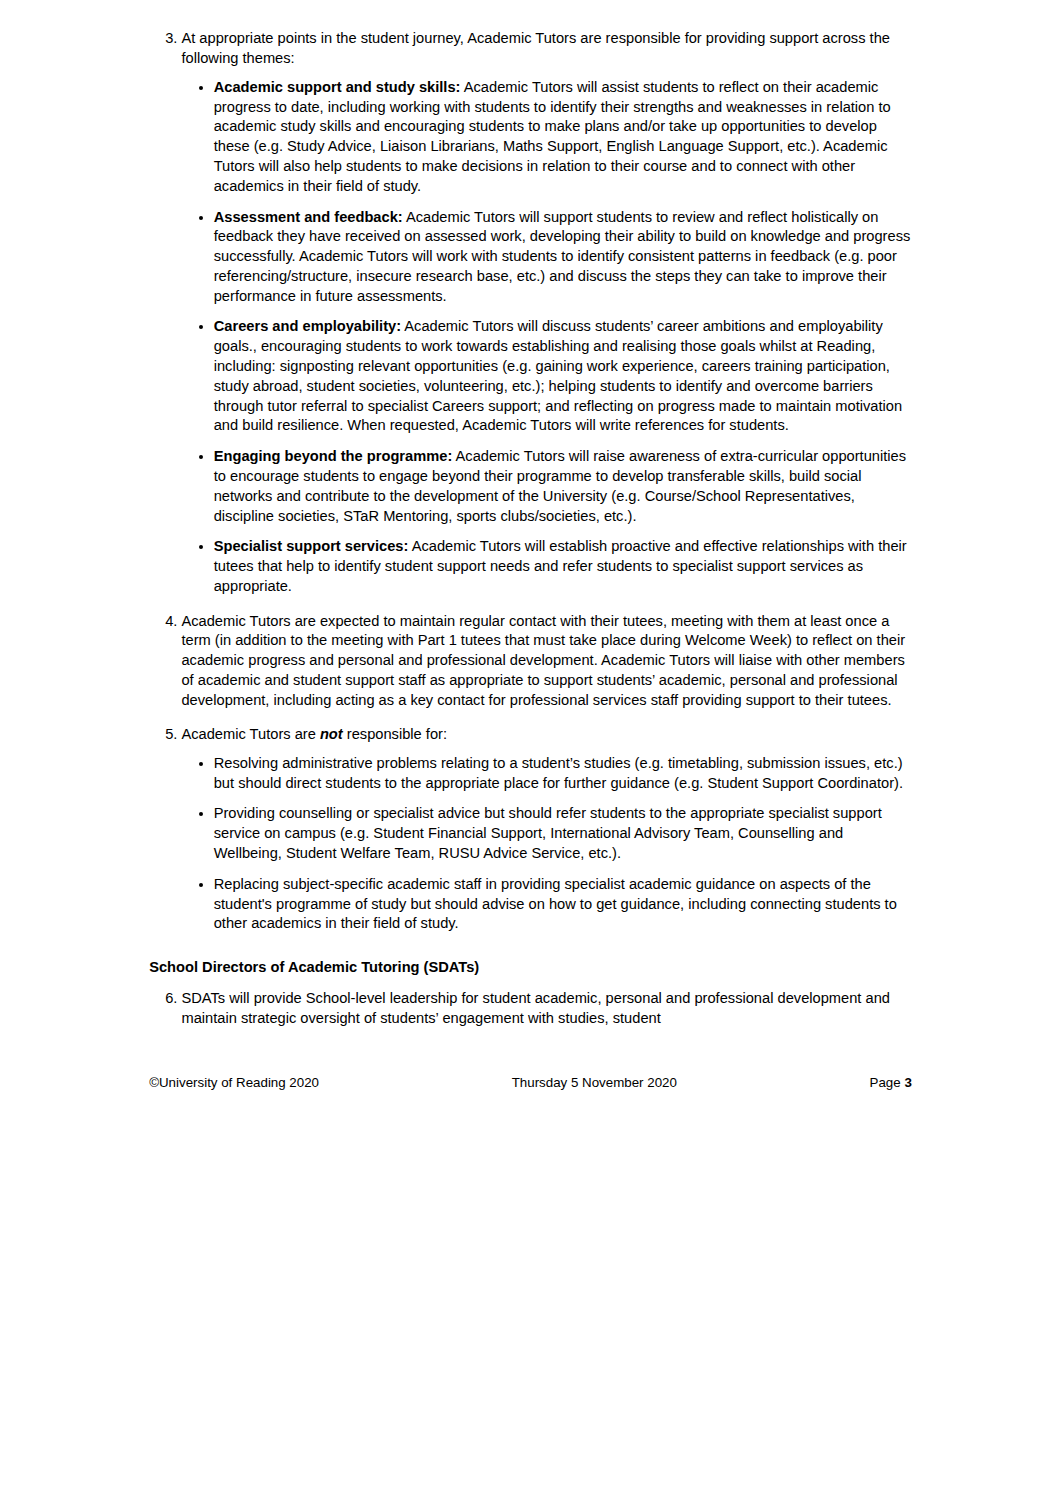At appropriate points in the student journey, Academic Tutors are responsible for providing support across the following themes:
Academic support and study skills: Academic Tutors will assist students to reflect on their academic progress to date, including working with students to identify their strengths and weaknesses in relation to academic study skills and encouraging students to make plans and/or take up opportunities to develop these (e.g. Study Advice, Liaison Librarians, Maths Support, English Language Support, etc.). Academic Tutors will also help students to make decisions in relation to their course and to connect with other academics in their field of study.
Assessment and feedback: Academic Tutors will support students to review and reflect holistically on feedback they have received on assessed work, developing their ability to build on knowledge and progress successfully. Academic Tutors will work with students to identify consistent patterns in feedback (e.g. poor referencing/structure, insecure research base, etc.) and discuss the steps they can take to improve their performance in future assessments.
Careers and employability: Academic Tutors will discuss students’ career ambitions and employability goals., encouraging students to work towards establishing and realising those goals whilst at Reading, including: signposting relevant opportunities (e.g. gaining work experience, careers training participation, study abroad, student societies, volunteering, etc.); helping students to identify and overcome barriers through tutor referral to specialist Careers support; and reflecting on progress made to maintain motivation and build resilience. When requested, Academic Tutors will write references for students.
Engaging beyond the programme: Academic Tutors will raise awareness of extra-curricular opportunities to encourage students to engage beyond their programme to develop transferable skills, build social networks and contribute to the development of the University (e.g. Course/School Representatives, discipline societies, STaR Mentoring, sports clubs/societies, etc.).
Specialist support services: Academic Tutors will establish proactive and effective relationships with their tutees that help to identify student support needs and refer students to specialist support services as appropriate.
Academic Tutors are expected to maintain regular contact with their tutees, meeting with them at least once a term (in addition to the meeting with Part 1 tutees that must take place during Welcome Week) to reflect on their academic progress and personal and professional development. Academic Tutors will liaise with other members of academic and student support staff as appropriate to support students’ academic, personal and professional development, including acting as a key contact for professional services staff providing support to their tutees.
Academic Tutors are not responsible for:
Resolving administrative problems relating to a student’s studies (e.g. timetabling, submission issues, etc.) but should direct students to the appropriate place for further guidance (e.g. Student Support Coordinator).
Providing counselling or specialist advice but should refer students to the appropriate specialist support service on campus (e.g. Student Financial Support, International Advisory Team, Counselling and Wellbeing, Student Welfare Team, RUSU Advice Service, etc.).
Replacing subject-specific academic staff in providing specialist academic guidance on aspects of the student's programme of study but should advise on how to get guidance, including connecting students to other academics in their field of study.
School Directors of Academic Tutoring (SDATs)
SDATs will provide School-level leadership for student academic, personal and professional development and maintain strategic oversight of students’ engagement with studies, student
©University of Reading 2020 Thursday 5 November 2020 Page 3